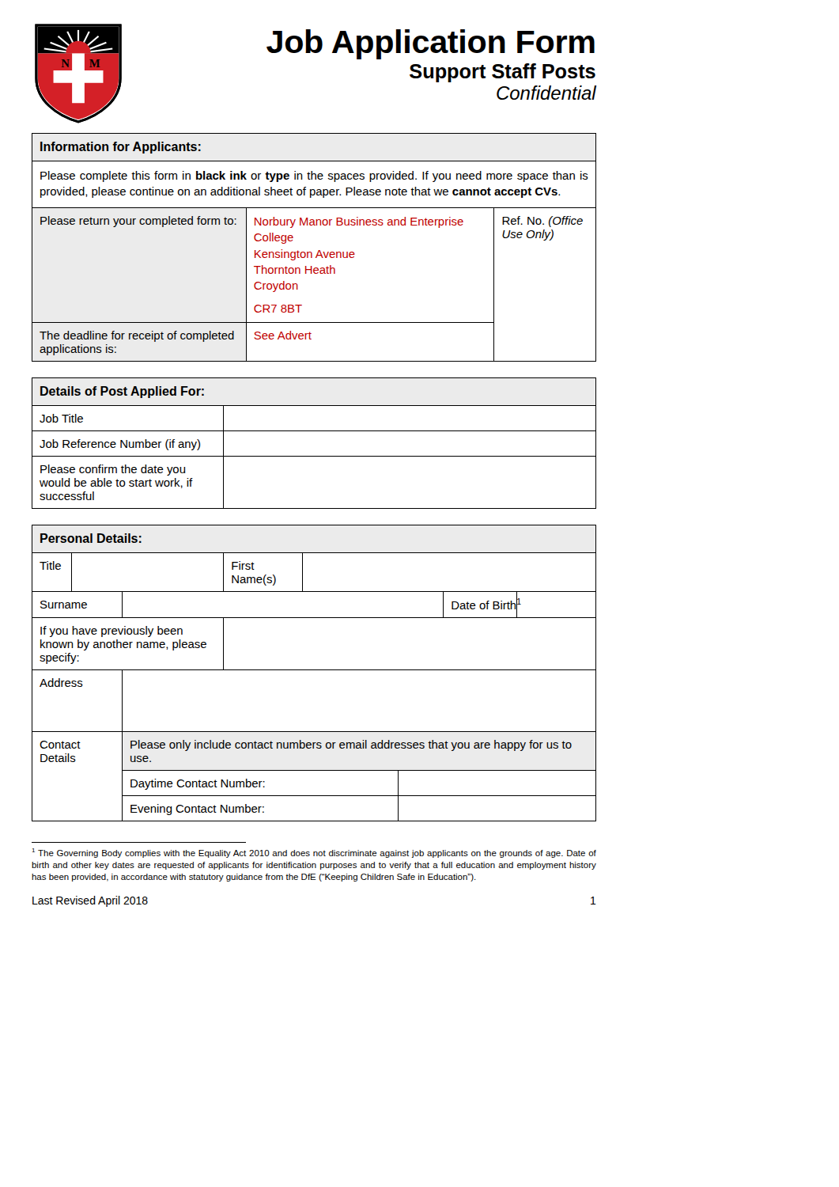N M
Job Application Form
Support Staff Posts
Confidential
| Information for Applicants: |
| Please complete this form in black ink or type in the spaces provided. If you need more space than is provided, please continue on an additional sheet of paper. Please note that we cannot accept CVs . |
| Please return your completed form to: | Norbury Manor Business and Enterprise College Kensington Avenue Thornton Heath Croydon CR7 8BT | Ref. No. (Office Use Only) |
| The deadline for receipt of completed applications is: | See Advert | |
| Details of Post Applied For: |
| Job Title | |
| Job Reference Number (if any) | |
| Please confirm the date you would be able to start work, if successful | |
| Personal Details: |
| Title | | First Name(s) | |
| Surname | | Date of Birth 1 | |
| If you have previously been known by another name, please specify: | |
| Address | |
| Contact Details | Please only include contact numbers or email addresses that you are happy for us to use. |
| Daytime Contact Number: | |
| Evening Contact Number: | |
1 The Governing Body complies with the Equality Act 2010 and does not discriminate against job applicants on the grounds of age. Date of birth and other key dates are requested of applicants for identification purposes and to verify that a full education and employment history has been provided, in accordance with statutory guidance from the DfE (“Keeping Children Safe in Education”).
Last Revised April 2018 1